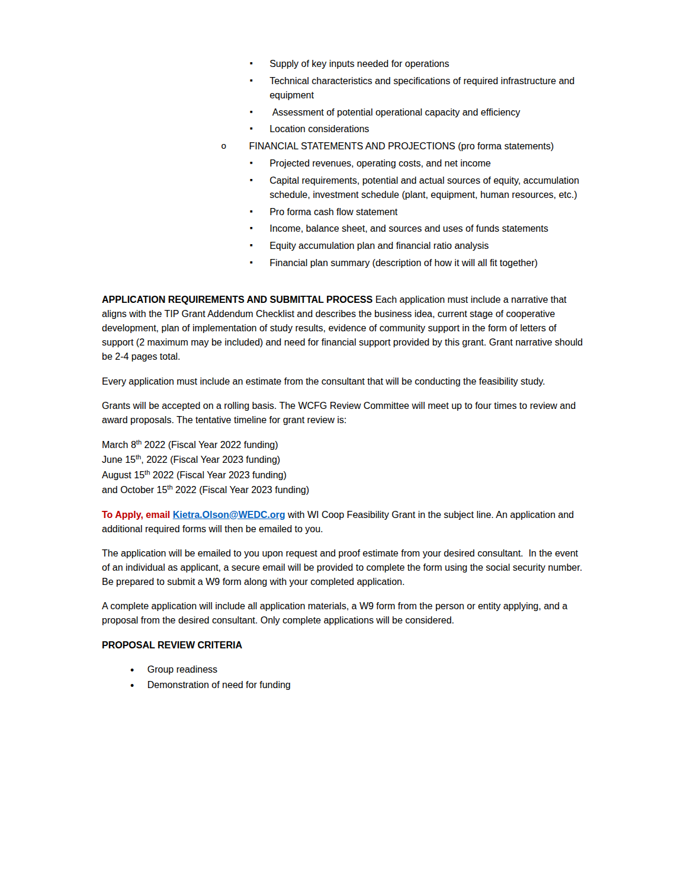Supply of key inputs needed for operations
Technical characteristics and specifications of required infrastructure and equipment
Assessment of potential operational capacity and efficiency
Location considerations
FINANCIAL STATEMENTS AND PROJECTIONS (pro forma statements)
Projected revenues, operating costs, and net income
Capital requirements, potential and actual sources of equity, accumulation schedule, investment schedule (plant, equipment, human resources, etc.)
Pro forma cash flow statement
Income, balance sheet, and sources and uses of funds statements
Equity accumulation plan and financial ratio analysis
Financial plan summary (description of how it will all fit together)
APPLICATION REQUIREMENTS AND SUBMITTAL PROCESS Each application must include a narrative that aligns with the TIP Grant Addendum Checklist and describes the business idea, current stage of cooperative development, plan of implementation of study results, evidence of community support in the form of letters of support (2 maximum may be included) and need for financial support provided by this grant. Grant narrative should be 2-4 pages total.
Every application must include an estimate from the consultant that will be conducting the feasibility study.
Grants will be accepted on a rolling basis. The WCFG Review Committee will meet up to four times to review and award proposals. The tentative timeline for grant review is:
March 8th 2022 (Fiscal Year 2022 funding)
June 15th, 2022 (Fiscal Year 2023 funding)
August 15th 2022 (Fiscal Year 2023 funding)
and October 15th 2022 (Fiscal Year 2023 funding)
To Apply, email Kietra.Olson@WEDC.org with WI Coop Feasibility Grant in the subject line. An application and additional required forms will then be emailed to you.
The application will be emailed to you upon request and proof estimate from your desired consultant. In the event of an individual as applicant, a secure email will be provided to complete the form using the social security number. Be prepared to submit a W9 form along with your completed application.
A complete application will include all application materials, a W9 form from the person or entity applying, and a proposal from the desired consultant. Only complete applications will be considered.
PROPOSAL REVIEW CRITERIA
Group readiness
Demonstration of need for funding